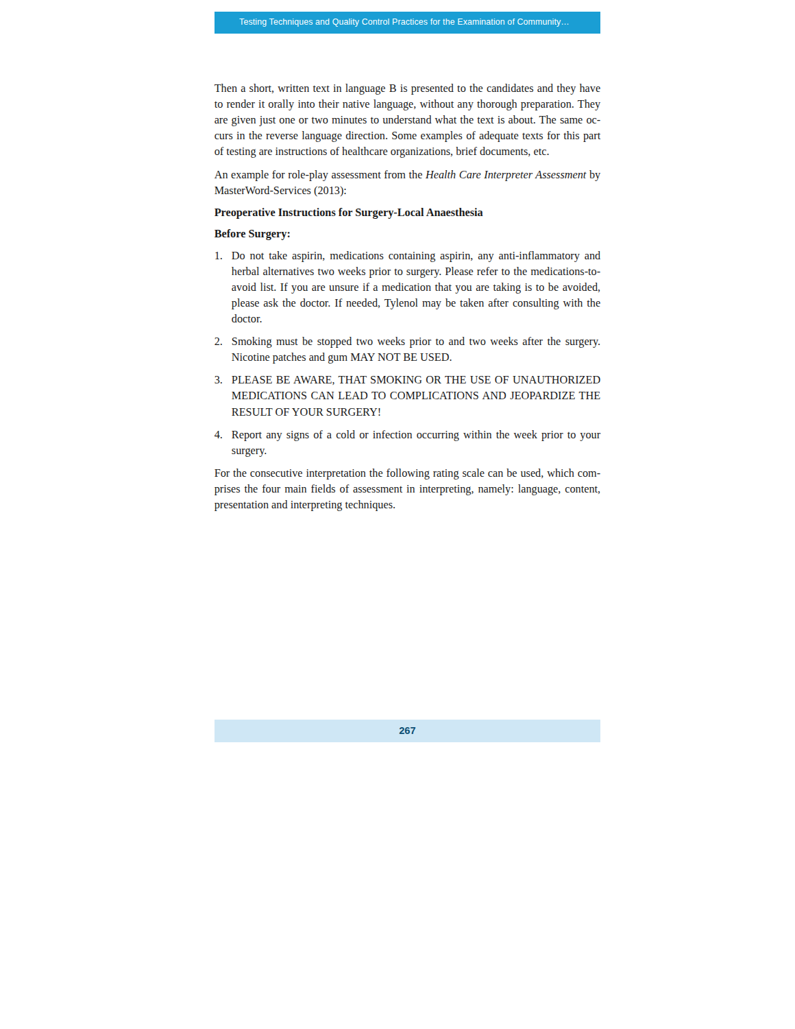Testing Techniques and Quality Control Practices for the Examination of Community…
Then a short, written text in language B is presented to the candidates and they have to render it orally into their native language, without any thorough preparation. They are given just one or two minutes to understand what the text is about. The same occurs in the reverse language direction. Some examples of adequate texts for this part of testing are instructions of healthcare organizations, brief documents, etc.
An example for role-play assessment from the Health Care Interpreter Assessment by MasterWord-Services (2013):
Preoperative Instructions for Surgery-Local Anaesthesia
Before Surgery:
Do not take aspirin, medications containing aspirin, any anti-inflammatory and herbal alternatives two weeks prior to surgery. Please refer to the medications-to-avoid list. If you are unsure if a medication that you are taking is to be avoided, please ask the doctor. If needed, Tylenol may be taken after consulting with the doctor.
Smoking must be stopped two weeks prior to and two weeks after the surgery. Nicotine patches and gum MAY NOT BE USED.
PLEASE BE AWARE, THAT SMOKING OR THE USE OF UNAUTHORIZED MEDICATIONS CAN LEAD TO COMPLICATIONS AND JEOPARDIZE THE RESULT OF YOUR SURGERY!
Report any signs of a cold or infection occurring within the week prior to your surgery.
For the consecutive interpretation the following rating scale can be used, which comprises the four main fields of assessment in interpreting, namely: language, content, presentation and interpreting techniques.
267